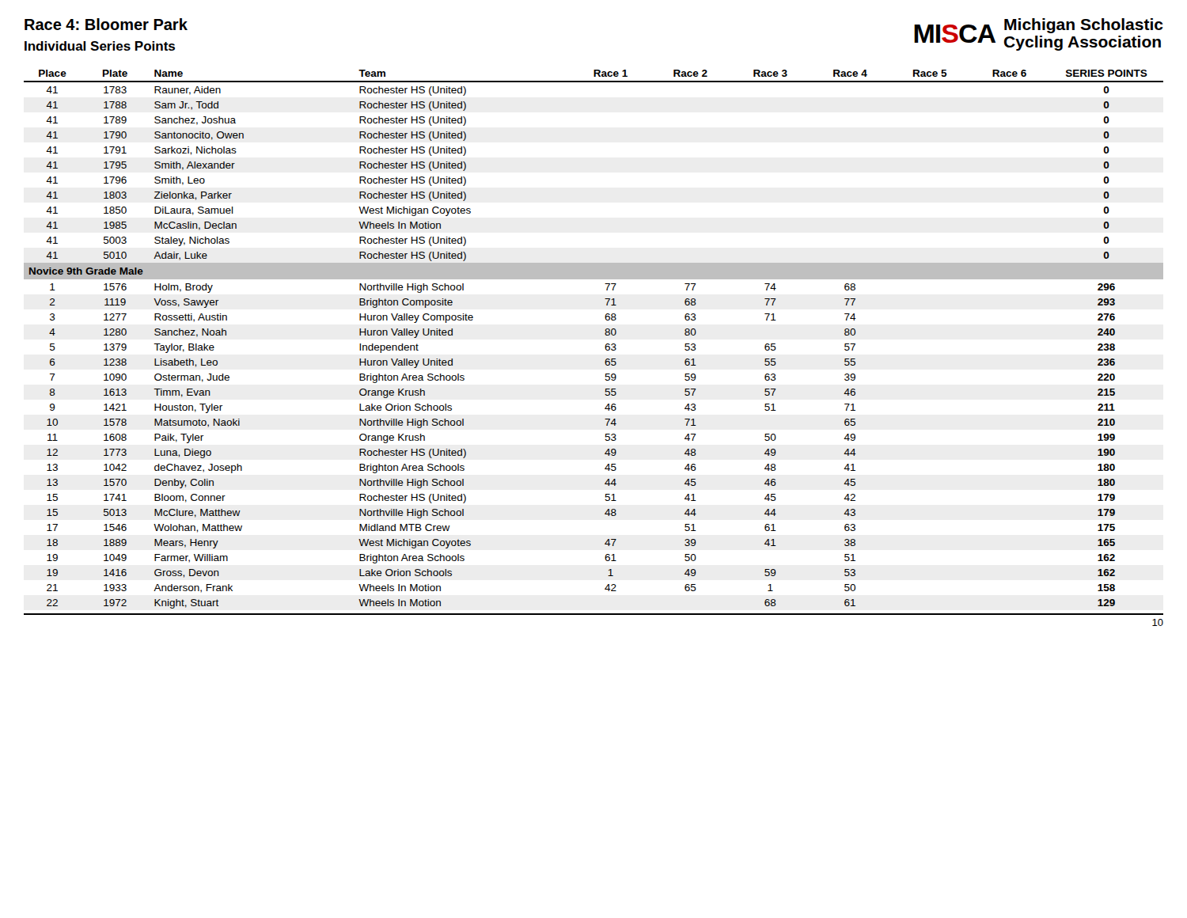Race 4: Bloomer Park
Individual Series Points
MISCA
Michigan Scholastic
Cycling Association
| Place | Plate | Name | Team | Race 1 | Race 2 | Race 3 | Race 4 | Race 5 | Race 6 | SERIES POINTS |
| --- | --- | --- | --- | --- | --- | --- | --- | --- | --- | --- |
| 41 | 1783 | Rauner, Aiden | Rochester HS (United) | | | | | | | 0 |
| 41 | 1788 | Sam Jr., Todd | Rochester HS (United) | | | | | | | 0 |
| 41 | 1789 | Sanchez, Joshua | Rochester HS (United) | | | | | | | 0 |
| 41 | 1790 | Santonocito, Owen | Rochester HS (United) | | | | | | | 0 |
| 41 | 1791 | Sarkozi, Nicholas | Rochester HS (United) | | | | | | | 0 |
| 41 | 1795 | Smith, Alexander | Rochester HS (United) | | | | | | | 0 |
| 41 | 1796 | Smith, Leo | Rochester HS (United) | | | | | | | 0 |
| 41 | 1803 | Zielonka, Parker | Rochester HS (United) | | | | | | | 0 |
| 41 | 1850 | DiLaura, Samuel | West Michigan Coyotes | | | | | | | 0 |
| 41 | 1985 | McCaslin, Declan | Wheels In Motion | | | | | | | 0 |
| 41 | 5003 | Staley, Nicholas | Rochester HS (United) | | | | | | | 0 |
| 41 | 5010 | Adair, Luke | Rochester HS (United) | | | | | | | 0 |
| Novice 9th Grade Male |
| 1 | 1576 | Holm, Brody | Northville High School | 77 | 77 | 74 | 68 | | | 296 |
| 2 | 1119 | Voss, Sawyer | Brighton Composite | 71 | 68 | 77 | 77 | | | 293 |
| 3 | 1277 | Rossetti, Austin | Huron Valley Composite | 68 | 63 | 71 | 74 | | | 276 |
| 4 | 1280 | Sanchez, Noah | Huron Valley United | 80 | 80 | | 80 | | | 240 |
| 5 | 1379 | Taylor, Blake | Independent | 63 | 53 | 65 | 57 | | | 238 |
| 6 | 1238 | Lisabeth, Leo | Huron Valley United | 65 | 61 | 55 | 55 | | | 236 |
| 7 | 1090 | Osterman, Jude | Brighton Area Schools | 59 | 59 | 63 | 39 | | | 220 |
| 8 | 1613 | Timm, Evan | Orange Krush | 55 | 57 | 57 | 46 | | | 215 |
| 9 | 1421 | Houston, Tyler | Lake Orion Schools | 46 | 43 | 51 | 71 | | | 211 |
| 10 | 1578 | Matsumoto, Naoki | Northville High School | 74 | 71 | | 65 | | | 210 |
| 11 | 1608 | Paik, Tyler | Orange Krush | 53 | 47 | 50 | 49 | | | 199 |
| 12 | 1773 | Luna, Diego | Rochester HS (United) | 49 | 48 | 49 | 44 | | | 190 |
| 13 | 1042 | deChavez, Joseph | Brighton Area Schools | 45 | 46 | 48 | 41 | | | 180 |
| 13 | 1570 | Denby, Colin | Northville High School | 44 | 45 | 46 | 45 | | | 180 |
| 15 | 1741 | Bloom, Conner | Rochester HS (United) | 51 | 41 | 45 | 42 | | | 179 |
| 15 | 5013 | McClure, Matthew | Northville High School | 48 | 44 | 44 | 43 | | | 179 |
| 17 | 1546 | Wolohan, Matthew | Midland MTB Crew | | 51 | 61 | 63 | | | 175 |
| 18 | 1889 | Mears, Henry | West Michigan Coyotes | 47 | 39 | 41 | 38 | | | 165 |
| 19 | 1049 | Farmer, William | Brighton Area Schools | 61 | 50 | | 51 | | | 162 |
| 19 | 1416 | Gross, Devon | Lake Orion Schools | 1 | 49 | 59 | 53 | | | 162 |
| 21 | 1933 | Anderson, Frank | Wheels In Motion | 42 | 65 | 1 | 50 | | | 158 |
| 22 | 1972 | Knight, Stuart | Wheels In Motion | | | 68 | 61 | | | 129 |
10